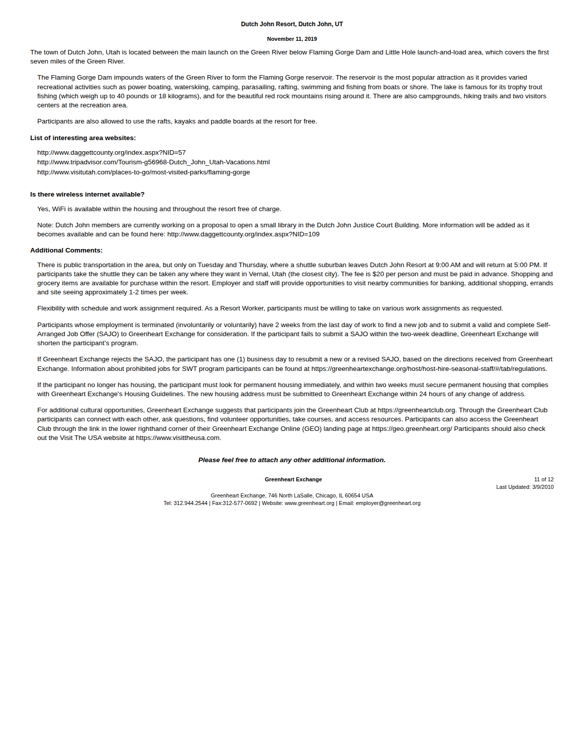Dutch John Resort, Dutch John, UT
November 11, 2019
The town of Dutch John, Utah is located between the main launch on the Green River below Flaming Gorge Dam and Little Hole launch-and-load area, which covers the first seven miles of the Green River.
The Flaming Gorge Dam impounds waters of the Green River to form the Flaming Gorge reservoir. The reservoir is the most popular attraction as it provides varied recreational activities such as power boating, waterskiing, camping, parasailing, rafting, swimming and fishing from boats or shore. The lake is famous for its trophy trout fishing (which weigh up to 40 pounds or 18 kilograms), and for the beautiful red rock mountains rising around it. There are also campgrounds, hiking trails and two visitors centers at the recreation area.
Participants are also allowed to use the rafts, kayaks and paddle boards at the resort for free.
List of interesting area websites:
http://www.daggettcounty.org/index.aspx?NID=57
http://www.tripadvisor.com/Tourism-g56968-Dutch_John_Utah-Vacations.html
http://www.visitutah.com/places-to-go/most-visited-parks/flaming-gorge
Is there wireless internet available?
Yes, WiFi is available within the housing and throughout the resort free of charge.
Note: Dutch John members are currently working on a proposal to open a small library in the Dutch John Justice Court Building. More information will be added as it becomes available and can be found here: http://www.daggettcounty.org/index.aspx?NID=109
Additional Comments:
There is public transportation in the area, but only on Tuesday and Thursday, where a shuttle suburban leaves Dutch John Resort at 9:00 AM and will return at 5:00 PM. If participants take the shuttle they can be taken any where they want in Vernal, Utah (the closest city). The fee is $20 per person and must be paid in advance. Shopping and grocery items are available for purchase within the resort. Employer and staff will provide opportunities to visit nearby communities for banking, additional shopping, errands and site seeing approximately 1-2 times per week.
Flexibility with schedule and work assignment required. As a Resort Worker, participants must be willing to take on various work assignments as requested.
Participants whose employment is terminated (involuntarily or voluntarily) have 2 weeks from the last day of work to find a new job and to submit a valid and complete Self-Arranged Job Offer (SAJO) to Greenheart Exchange for consideration. If the participant fails to submit a SAJO within the two-week deadline, Greenheart Exchange will shorten the participant’s program.
If Greenheart Exchange rejects the SAJO, the participant has one (1) business day to resubmit a new or a revised SAJO, based on the directions received from Greenheart Exchange. Information about prohibited jobs for SWT program participants can be found at https://greenheartexchange.org/host/host-hire-seasonal-staff/#/tab/regulations.
If the participant no longer has housing, the participant must look for permanent housing immediately, and within two weeks must secure permanent housing that complies with Greenheart Exchange's Housing Guidelines. The new housing address must be submitted to Greenheart Exchange within 24 hours of any change of address.
For additional cultural opportunities, Greenheart Exchange suggests that participants join the Greenheart Club at https://greenheartclub.org. Through the Greenheart Club participants can connect with each other, ask questions, find volunteer opportunities, take courses, and access resources. Participants can also access the Greenheart Club through the link in the lower righthand corner of their Greenheart Exchange Online (GEO) landing page at https://geo.greenheart.org/ Participants should also check out the Visit The USA website at https://www.visittheusa.com.
Please feel free to attach any other additional information.
Greenheart Exchange
11 of 12
Last Updated: 3/9/2010
Greenheart Exchange, 746 North LaSalle, Chicago, IL 60654 USA
Tel: 312.944.2544 | Fax:312-577-0692 | Website: www.greenheart.org | Email: employer@greenheart.org